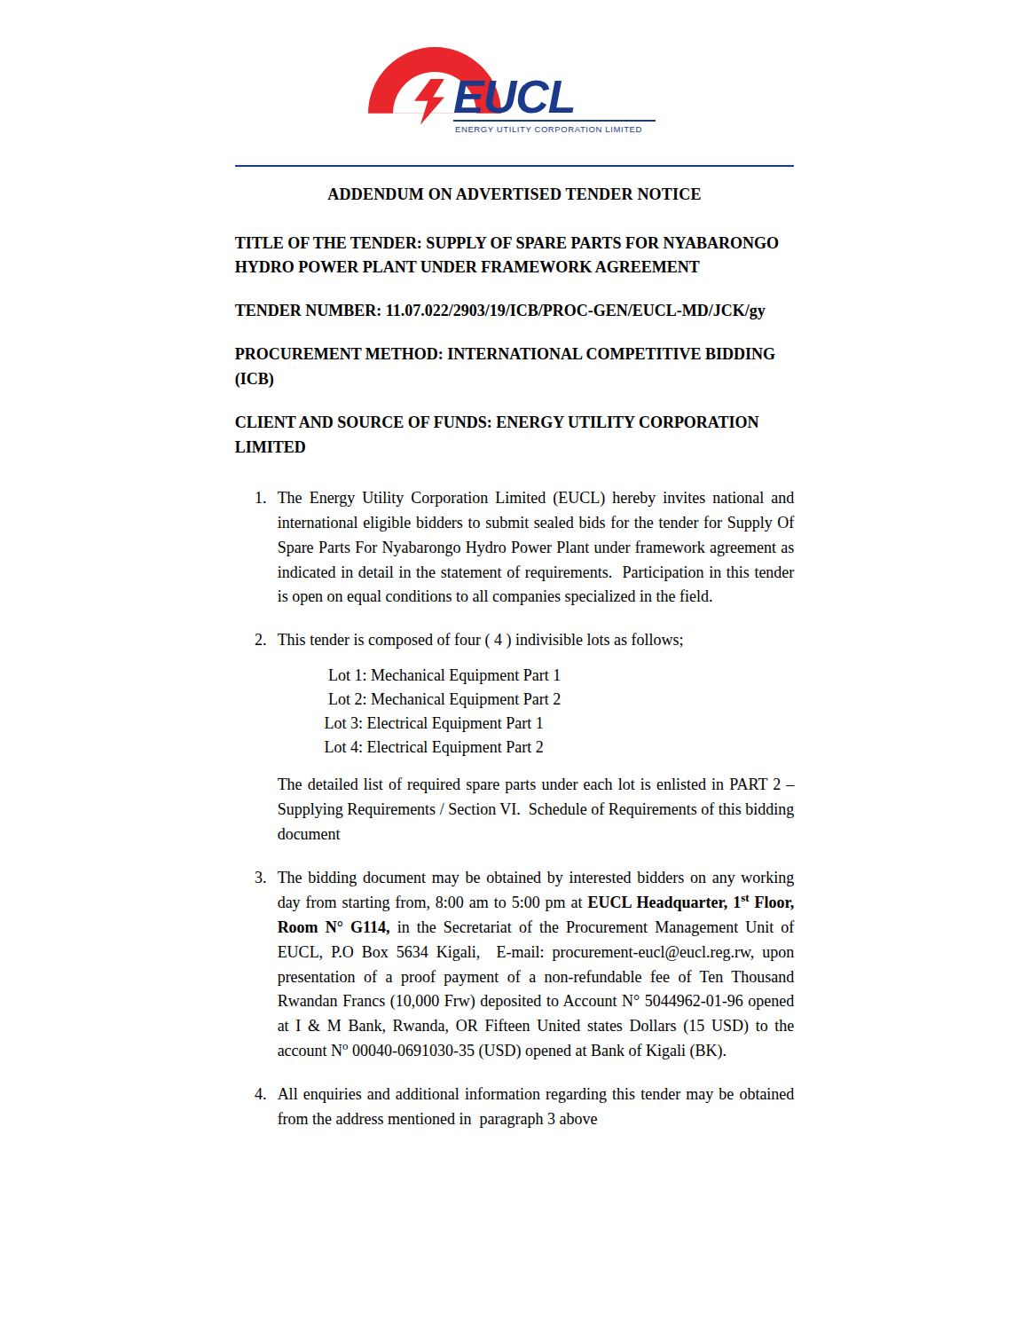EUCL ENERGY UTILITY CORPORATION LIMITED
ADDENDUM ON ADVERTISED TENDER NOTICE
TITLE OF THE TENDER: SUPPLY OF SPARE PARTS FOR NYABARONGO HYDRO POWER PLANT UNDER FRAMEWORK AGREEMENT
TENDER NUMBER: 11.07.022/2903/19/ICB/PROC-GEN/EUCL-MD/JCK/gy
PROCUREMENT METHOD: INTERNATIONAL COMPETITIVE BIDDING (ICB)
CLIENT AND SOURCE OF FUNDS: ENERGY UTILITY CORPORATION LIMITED
The Energy Utility Corporation Limited (EUCL) hereby invites national and international eligible bidders to submit sealed bids for the tender for Supply Of Spare Parts For Nyabarongo Hydro Power Plant under framework agreement as indicated in detail in the statement of requirements. Participation in this tender is open on equal conditions to all companies specialized in the field.
This tender is composed of four ( 4 ) indivisible lots as follows;
Lot 1: Mechanical Equipment Part 1
Lot 2: Mechanical Equipment Part 2
Lot 3: Electrical Equipment Part 1
Lot 4: Electrical Equipment Part 2
The detailed list of required spare parts under each lot is enlisted in PART 2 – Supplying Requirements / Section VI. Schedule of Requirements of this bidding document
The bidding document may be obtained by interested bidders on any working day from starting from, 8:00 am to 5:00 pm at EUCL Headquarter, 1st Floor, Room N° G114, in the Secretariat of the Procurement Management Unit of EUCL, P.O Box 5634 Kigali, E-mail: procurement-eucl@eucl.reg.rw, upon presentation of a proof payment of a non-refundable fee of Ten Thousand Rwandan Francs (10,000 Frw) deposited to Account N° 5044962-01-96 opened at I & M Bank, Rwanda, OR Fifteen United states Dollars (15 USD) to the account No 00040-0691030-35 (USD) opened at Bank of Kigali (BK).
All enquiries and additional information regarding this tender may be obtained from the address mentioned in paragraph 3 above